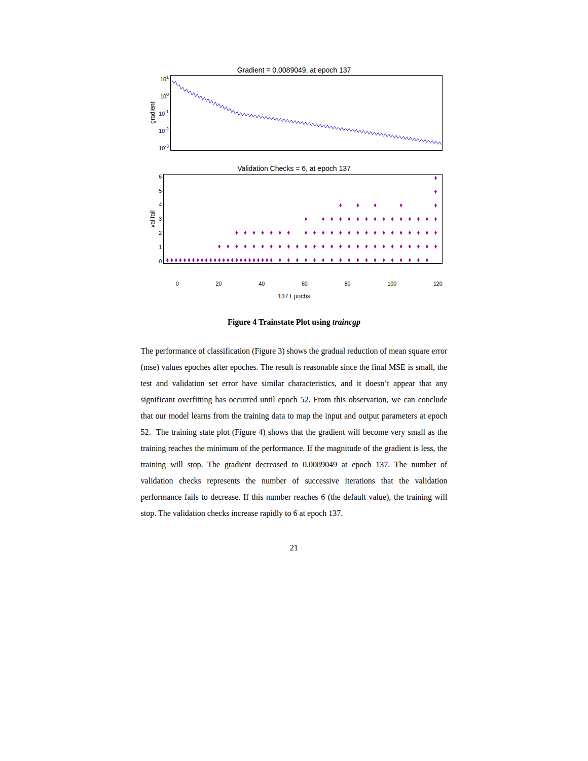Gradient = 0.0089049, at epoch 137
gradient
101 100 10-1 10-2 10-3
Validation Checks = 6, at epoch 137
val fail
6 5 4 3 2 1 0
020406080100120
137 Epochs
Figure 4 Trainstate Plot using traincgp
The performance of classification (Figure 3) shows the gradual reduction of mean square error (mse) values epoches after epoches. The result is reasonable since the final MSE is small, the test and validation set error have similar characteristics, and it doesn’t appear that any significant overfitting has occurred until epoch 52. From this observation, we can conclude that our model learns from the training data to map the input and output parameters at epoch 52. The training state plot (Figure 4) shows that the gradient will become very small as the training reaches the minimum of the performance. If the magnitude of the gradient is less, the training will stop. The gradient decreased to 0.0089049 at epoch 137. The number of validation checks represents the number of successive iterations that the validation performance fails to decrease. If this number reaches 6 (the default value), the training will stop. The validation checks increase rapidly to 6 at epoch 137.
21